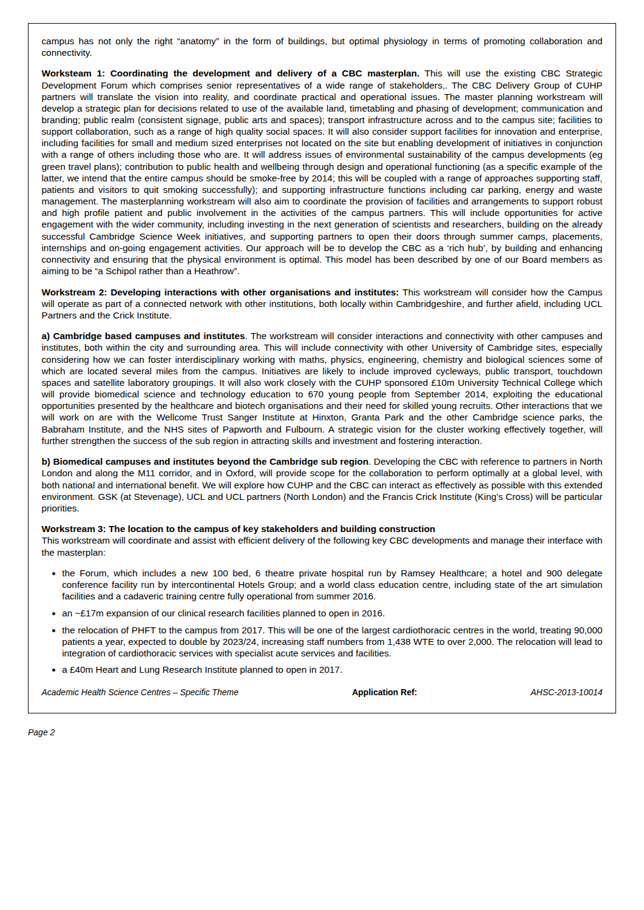campus has not only the right “anatomy” in the form of buildings, but optimal physiology in terms of promoting collaboration and connectivity.
Worksteam 1: Coordinating the development and delivery of a CBC masterplan. This will use the existing CBC Strategic Development Forum which comprises senior representatives of a wide range of stakeholders,. The CBC Delivery Group of CUHP partners will translate the vision into reality, and coordinate practical and operational issues. The master planning workstream will develop a strategic plan for decisions related to use of the available land, timetabling and phasing of development; communication and branding; public realm (consistent signage, public arts and spaces); transport infrastructure across and to the campus site; facilities to support collaboration, such as a range of high quality social spaces. It will also consider support facilities for innovation and enterprise, including facilities for small and medium sized enterprises not located on the site but enabling development of initiatives in conjunction with a range of others including those who are. It will address issues of environmental sustainability of the campus developments (eg green travel plans); contribution to public health and wellbeing through design and operational functioning (as a specific example of the latter, we intend that the entire campus should be smoke-free by 2014; this will be coupled with a range of approaches supporting staff, patients and visitors to quit smoking successfully); and supporting infrastructure functions including car parking, energy and waste management. The masterplanning workstream will also aim to coordinate the provision of facilities and arrangements to support robust and high profile patient and public involvement in the activities of the campus partners. This will include opportunities for active engagement with the wider community, including investing in the next generation of scientists and researchers, building on the already successful Cambridge Science Week initiatives, and supporting partners to open their doors through summer camps, placements, internships and on-going engagement activities. Our approach will be to develop the CBC as a ‘rich hub’, by building and enhancing connectivity and ensuring that the physical environment is optimal. This model has been described by one of our Board members as aiming to be “a Schipol rather than a Heathrow”.
Workstream 2: Developing interactions with other organisations and institutes: This workstream will consider how the Campus will operate as part of a connected network with other institutions, both locally within Cambridgeshire, and further afield, including UCL Partners and the Crick Institute.
a) Cambridge based campuses and institutes. The workstream will consider interactions and connectivity with other campuses and institutes, both within the city and surrounding area. This will include connectivity with other University of Cambridge sites, especially considering how we can foster interdisciplinary working with maths, physics, engineering, chemistry and biological sciences some of which are located several miles from the campus. Initiatives are likely to include improved cycleways, public transport, touchdown spaces and satellite laboratory groupings. It will also work closely with the CUHP sponsored £10m University Technical College which will provide biomedical science and technology education to 670 young people from September 2014, exploiting the educational opportunities presented by the healthcare and biotech organisations and their need for skilled young recruits. Other interactions that we will work on are with the Wellcome Trust Sanger Institute at Hinxton, Granta Park and the other Cambridge science parks, the Babraham Institute, and the NHS sites of Papworth and Fulbourn. A strategic vision for the cluster working effectively together, will further strengthen the success of the sub region in attracting skills and investment and fostering interaction.
b) Biomedical campuses and institutes beyond the Cambridge sub region. Developing the CBC with reference to partners in North London and along the M11 corridor, and in Oxford, will provide scope for the collaboration to perform optimally at a global level, with both national and international benefit. We will explore how CUHP and the CBC can interact as effectively as possible with this extended environment. GSK (at Stevenage), UCL and UCL partners (North London) and the Francis Crick Institute (King’s Cross) will be particular priorities.
Workstream 3: The location to the campus of key stakeholders and building construction
This workstream will coordinate and assist with efficient delivery of the following key CBC developments and manage their interface with the masterplan:
the Forum, which includes a new 100 bed, 6 theatre private hospital run by Ramsey Healthcare; a hotel and 900 delegate conference facility run by intercontinental Hotels Group; and a world class education centre, including state of the art simulation facilities and a cadaveric training centre fully operational from summer 2016.
an ~£17m expansion of our clinical research facilities planned to open in 2016.
the relocation of PHFT to the campus from 2017. This will be one of the largest cardiothoracic centres in the world, treating 90,000 patients a year, expected to double by 2023/24, increasing staff numbers from 1,438 WTE to over 2,000. The relocation will lead to integration of cardiothoracic services with specialist acute services and facilities.
a £40m Heart and Lung Research Institute planned to open in 2017.
Academic Health Science Centres – Specific Theme Application Ref: AHSC-2013-10014
Page 2